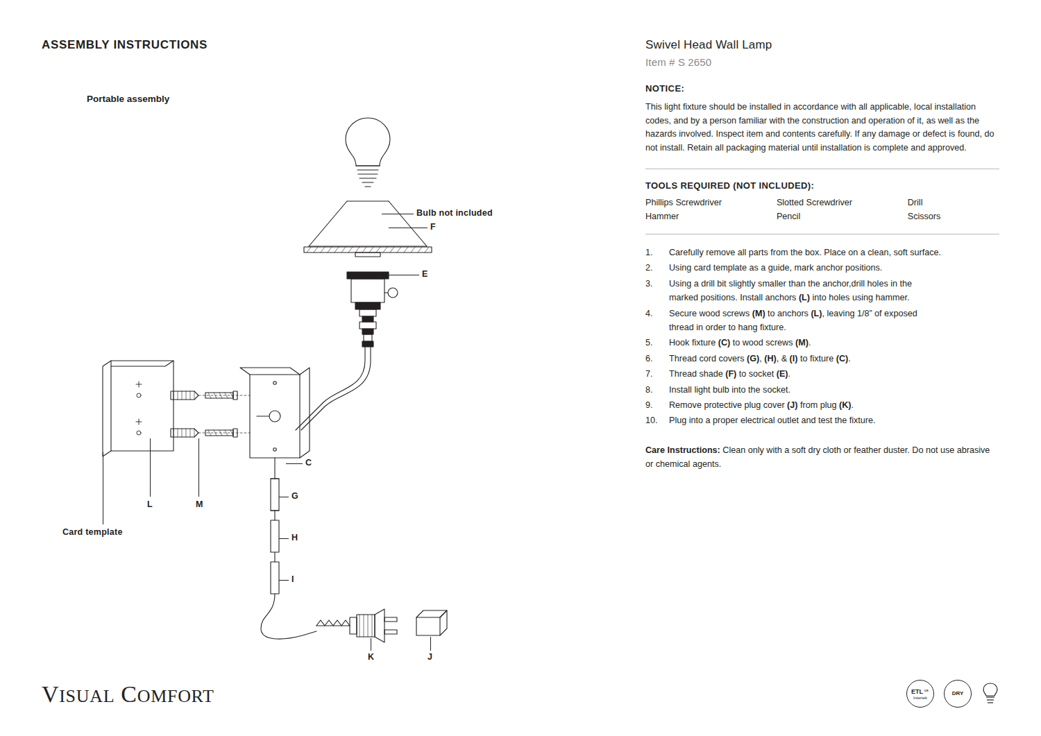Assembly Instructions
Portable assembly
Bulb not included
F
E
C
G
H
I
K
J
L
M
Card template
Swivel Head Wall Lamp
Item # S 2650
Notice:
This light fixture should be installed in accordance with all applicable, local installation codes, and by a person familiar with the construction and operation of it, as well as the hazards involved. Inspect item and contents carefully. If any damage or defect is found, do not install. Retain all packaging material until installation is complete and approved.
Tools Required (Not Included):
Phillips Screwdriver
Slotted Screwdriver
Drill
Hammer
Pencil
Scissors
Carefully remove all parts from the box. Place on a clean, soft surface.
Using card template as a guide, mark anchor positions.
Using a drill bit slightly smaller than the anchor,drill holes in the marked positions. Install anchors (L) into holes using hammer.
Secure wood screws (M) to anchors (L), leaving 1/8” of exposed thread in order to hang fixture.
Hook fixture (C) to wood screws (M).
Thread cord covers (G), (H), & (I) to fixture (C).
Thread shade (F) to socket (E).
Install light bulb into the socket.
Remove protective plug cover (J) from plug (K).
Plug into a proper electrical outlet and test the fixture.
Care Instructions: Clean only with a soft dry cloth or feather duster. Do not use abrasive or chemical agents.
VISUAL COMFORT
ETL US Intertek
DRY